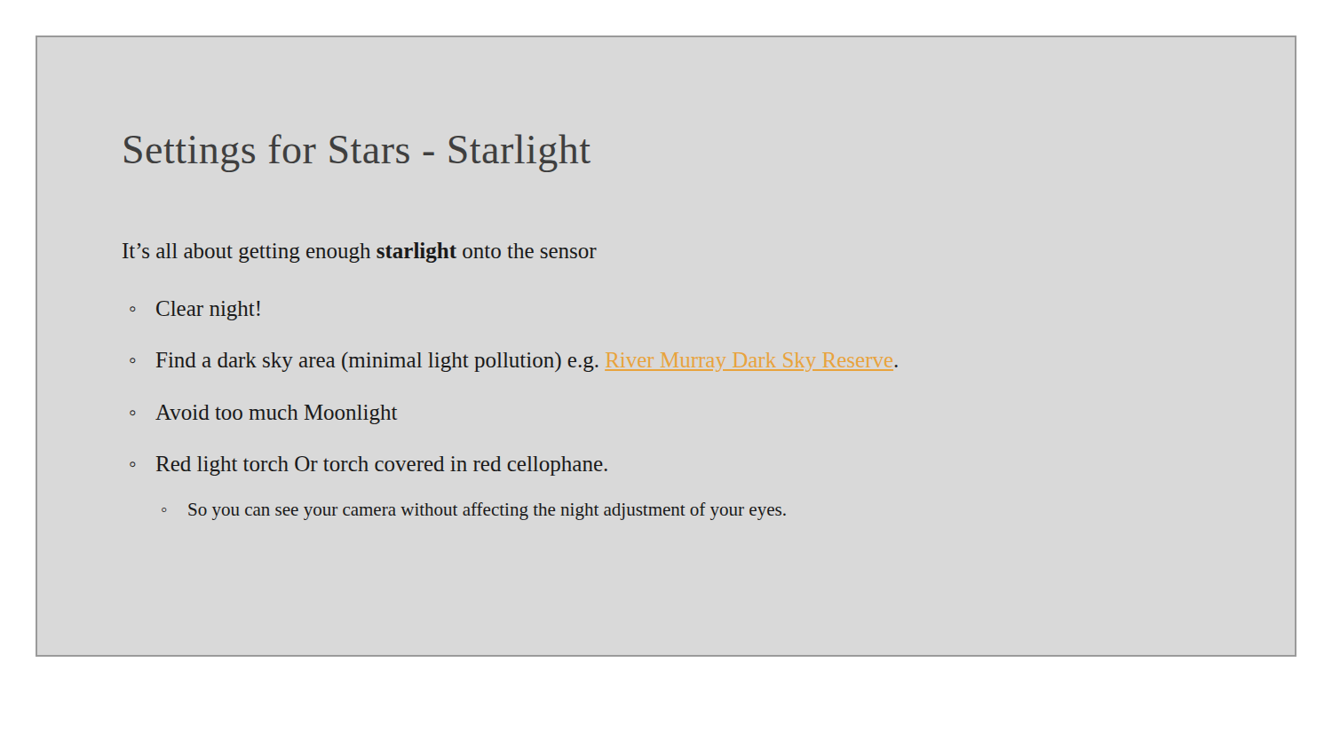Settings for Stars - Starlight
It’s all about getting enough starlight onto the sensor
Clear night!
Find a dark sky area (minimal light pollution) e.g. River Murray Dark Sky Reserve.
Avoid too much Moonlight
Red light torch Or torch covered in red cellophane.
So you can see your camera without affecting the night adjustment of your eyes.